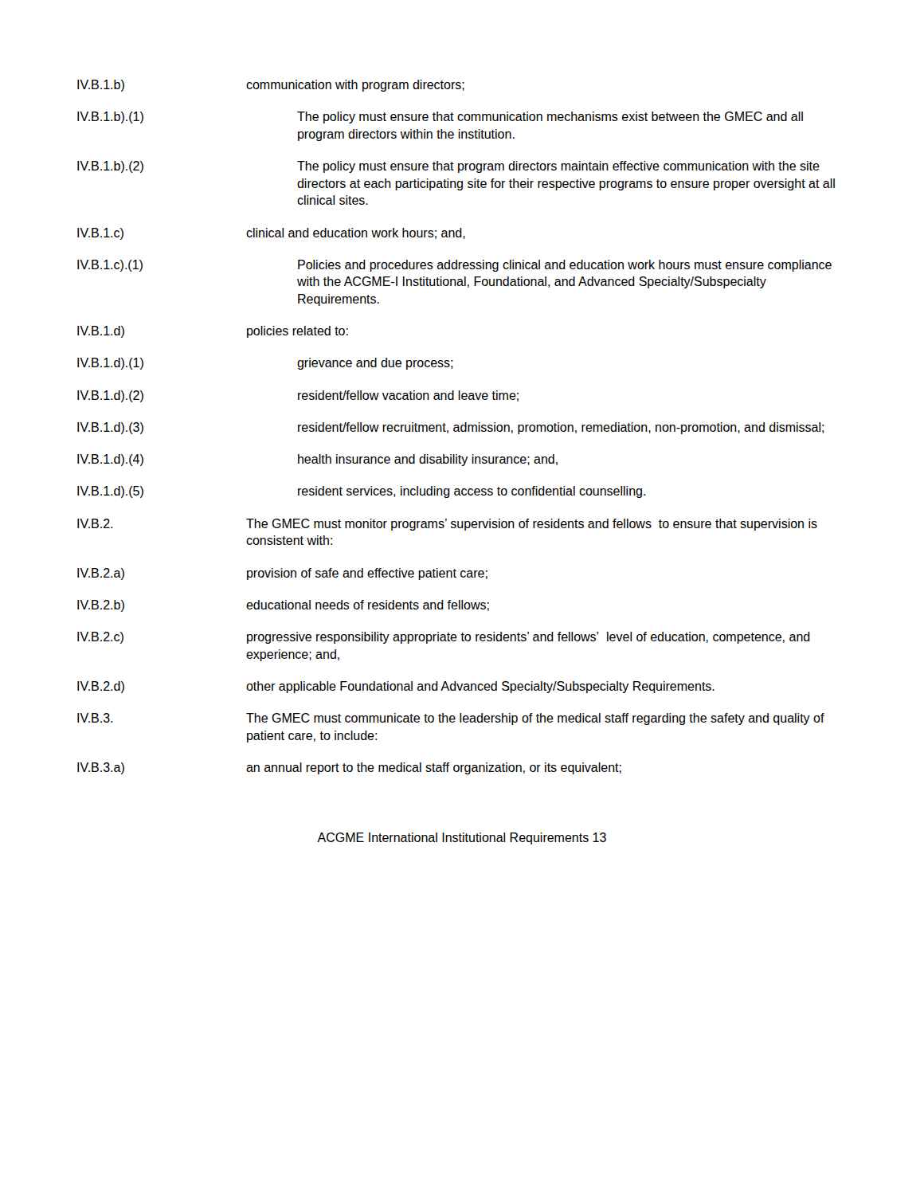| IV.B.1.b) | communication with program directors; |
| IV.B.1.b).(1) | The policy must ensure that communication mechanisms exist between the GMEC and all program directors within the institution. |
| IV.B.1.b).(2) | The policy must ensure that program directors maintain effective communication with the site directors at each participating site for their respective programs to ensure proper oversight at all clinical sites. |
| IV.B.1.c) | clinical and education work hours; and, |
| IV.B.1.c).(1) | Policies and procedures addressing clinical and education work hours must ensure compliance with the ACGME-I Institutional, Foundational, and Advanced Specialty/Subspecialty Requirements. |
| IV.B.1.d) | policies related to: |
| IV.B.1.d).(1) | grievance and due process; |
| IV.B.1.d).(2) | resident/fellow vacation and leave time; |
| IV.B.1.d).(3) | resident/fellow recruitment, admission, promotion, remediation, non-promotion, and dismissal; |
| IV.B.1.d).(4) | health insurance and disability insurance; and, |
| IV.B.1.d).(5) | resident services, including access to confidential counselling. |
| IV.B.2. | The GMEC must monitor programs’ supervision of residents and fellows to ensure that supervision is consistent with: |
| IV.B.2.a) | provision of safe and effective patient care; |
| IV.B.2.b) | educational needs of residents and fellows; |
| IV.B.2.c) | progressive responsibility appropriate to residents’ and fellows’ level of education, competence, and experience; and, |
| IV.B.2.d) | other applicable Foundational and Advanced Specialty/Subspecialty Requirements. |
| IV.B.3. | The GMEC must communicate to the leadership of the medical staff regarding the safety and quality of patient care, to include: |
| IV.B.3.a) | an annual report to the medical staff organization, or its equivalent; |
ACGME International Institutional Requirements 13